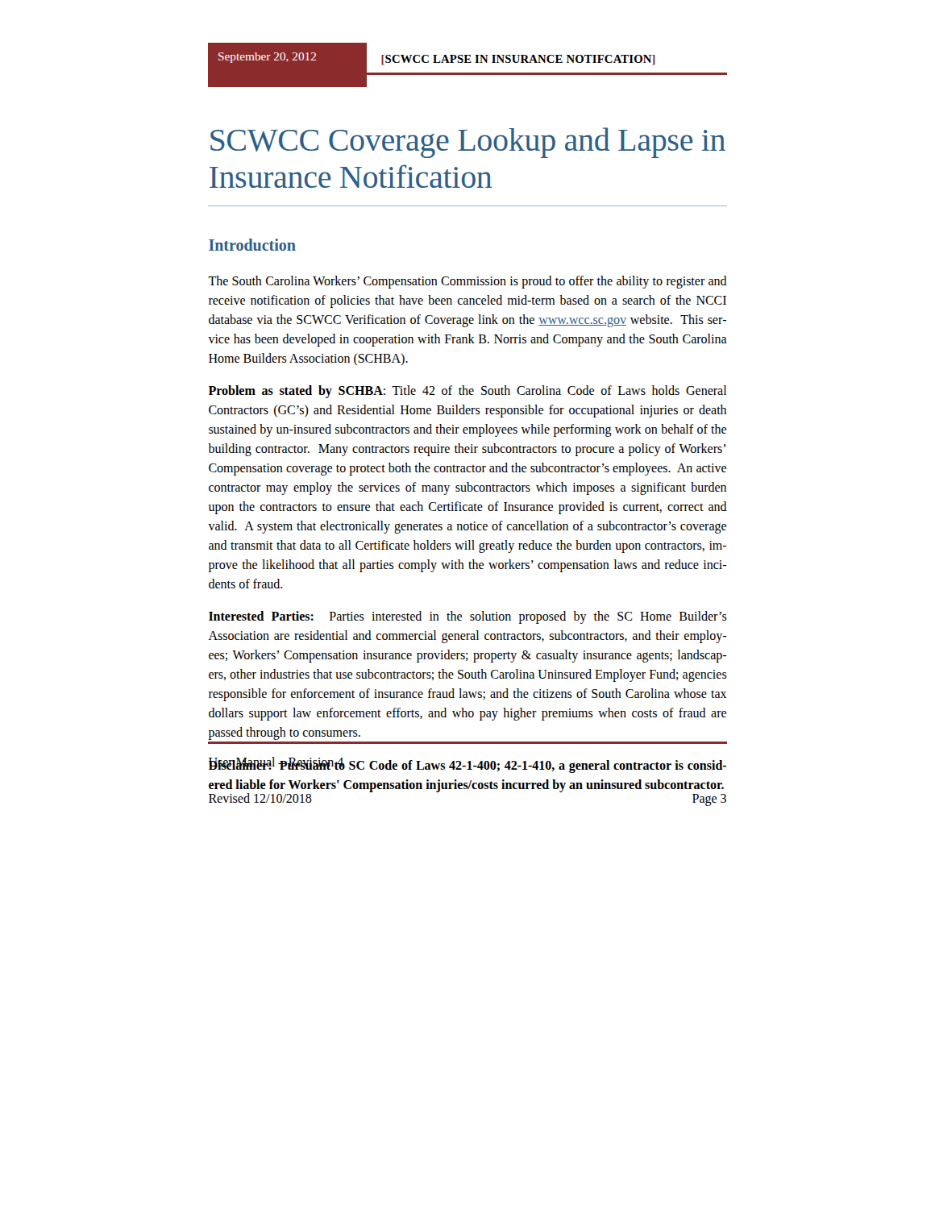September 20, 2012
[SCWCC LAPSE IN INSURANCE NOTIFCATION]
SCWCC Coverage Lookup and Lapse in Insurance Notification
Introduction
The South Carolina Workers’ Compensation Commission is proud to offer the ability to register and receive notification of policies that have been canceled mid-term based on a search of the NCCI database via the SCWCC Verification of Coverage link on the www.wcc.sc.gov website. This service has been developed in cooperation with Frank B. Norris and Company and the South Carolina Home Builders Association (SCHBA).
Problem as stated by SCHBA: Title 42 of the South Carolina Code of Laws holds General Contractors (GC’s) and Residential Home Builders responsible for occupational injuries or death sustained by un-insured subcontractors and their employees while performing work on behalf of the building contractor. Many contractors require their subcontractors to procure a policy of Workers’ Compensation coverage to protect both the contractor and the subcontractor’s employees. An active contractor may employ the services of many subcontractors which imposes a significant burden upon the contractors to ensure that each Certificate of Insurance provided is current, correct and valid. A system that electronically generates a notice of cancellation of a subcontractor’s coverage and transmit that data to all Certificate holders will greatly reduce the burden upon contractors, improve the likelihood that all parties comply with the workers’ compensation laws and reduce incidents of fraud.
Interested Parties: Parties interested in the solution proposed by the SC Home Builder’s Association are residential and commercial general contractors, subcontractors, and their employees; Workers’ Compensation insurance providers; property & casualty insurance agents; landscapers, other industries that use subcontractors; the South Carolina Uninsured Employer Fund; agencies responsible for enforcement of insurance fraud laws; and the citizens of South Carolina whose tax dollars support law enforcement efforts, and who pay higher premiums when costs of fraud are passed through to consumers.
Disclaimer: Pursuant to SC Code of Laws 42-1-400; 42-1-410, a general contractor is considered liable for Workers' Compensation injuries/costs incurred by an uninsured subcontractor.
User Manual – Revision 4
Revised 12/10/2018 Page 3